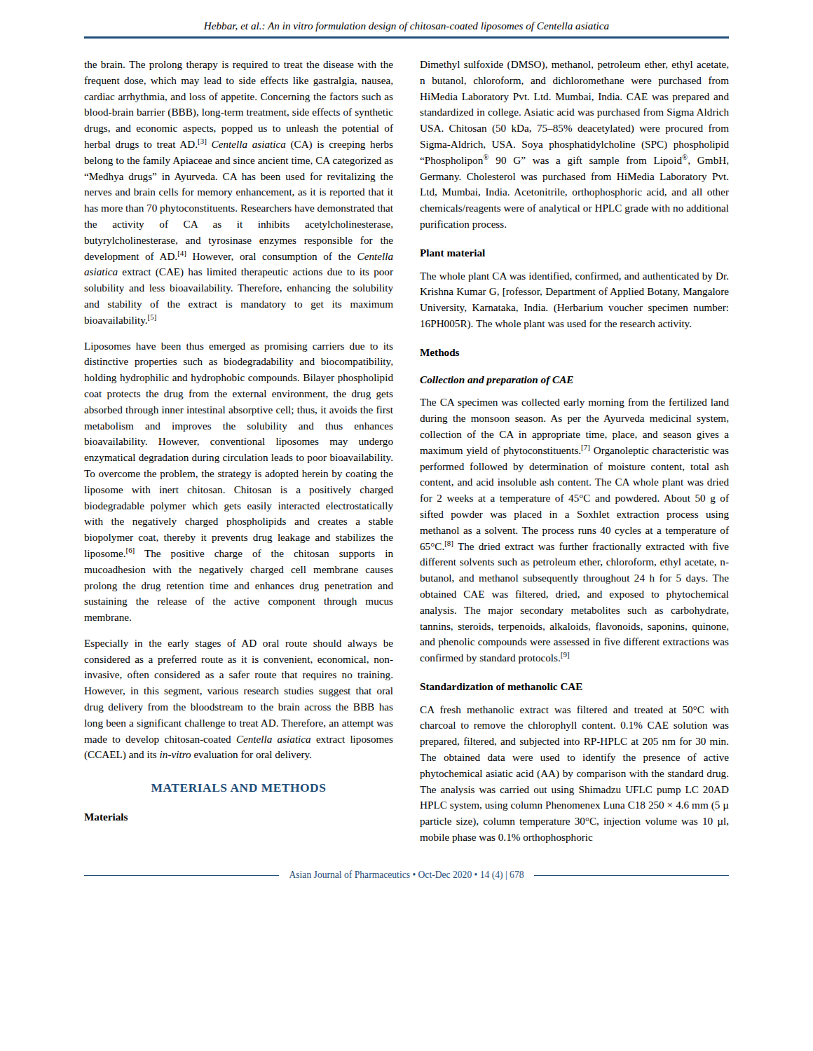Hebbar, et al.: An in vitro formulation design of chitosan-coated liposomes of Centella asiatica
the brain. The prolong therapy is required to treat the disease with the frequent dose, which may lead to side effects like gastralgia, nausea, cardiac arrhythmia, and loss of appetite. Concerning the factors such as blood-brain barrier (BBB), long-term treatment, side effects of synthetic drugs, and economic aspects, popped us to unleash the potential of herbal drugs to treat AD.[3] Centella asiatica (CA) is creeping herbs belong to the family Apiaceae and since ancient time, CA categorized as “Medhya drugs” in Ayurveda. CA has been used for revitalizing the nerves and brain cells for memory enhancement, as it is reported that it has more than 70 phytoconstituents. Researchers have demonstrated that the activity of CA as it inhibits acetylcholinesterase, butyrylcholinesterase, and tyrosinase enzymes responsible for the development of AD.[4] However, oral consumption of the Centella asiatica extract (CAE) has limited therapeutic actions due to its poor solubility and less bioavailability. Therefore, enhancing the solubility and stability of the extract is mandatory to get its maximum bioavailability.[5]
Liposomes have been thus emerged as promising carriers due to its distinctive properties such as biodegradability and biocompatibility, holding hydrophilic and hydrophobic compounds. Bilayer phospholipid coat protects the drug from the external environment, the drug gets absorbed through inner intestinal absorptive cell; thus, it avoids the first metabolism and improves the solubility and thus enhances bioavailability. However, conventional liposomes may undergo enzymatical degradation during circulation leads to poor bioavailability. To overcome the problem, the strategy is adopted herein by coating the liposome with inert chitosan. Chitosan is a positively charged biodegradable polymer which gets easily interacted electrostatically with the negatively charged phospholipids and creates a stable biopolymer coat, thereby it prevents drug leakage and stabilizes the liposome.[6] The positive charge of the chitosan supports in mucoadhesion with the negatively charged cell membrane causes prolong the drug retention time and enhances drug penetration and sustaining the release of the active component through mucus membrane.
Especially in the early stages of AD oral route should always be considered as a preferred route as it is convenient, economical, non-invasive, often considered as a safer route that requires no training. However, in this segment, various research studies suggest that oral drug delivery from the bloodstream to the brain across the BBB has long been a significant challenge to treat AD. Therefore, an attempt was made to develop chitosan-coated Centella asiatica extract liposomes (CCAEL) and its in-vitro evaluation for oral delivery.
MATERIALS AND METHODS
Materials
Dimethyl sulfoxide (DMSO), methanol, petroleum ether, ethyl acetate, n butanol, chloroform, and dichloromethane were purchased from HiMedia Laboratory Pvt. Ltd. Mumbai, India. CAE was prepared and standardized in college. Asiatic acid was purchased from Sigma Aldrich USA. Chitosan (50 kDa, 75–85% deacetylated) were procured from Sigma-Aldrich, USA. Soya phosphatidylcholine (SPC) phospholipid “Phospholipon® 90 G” was a gift sample from Lipoid®, GmbH, Germany. Cholesterol was purchased from HiMedia Laboratory Pvt. Ltd, Mumbai, India. Acetonitrile, orthophosphoric acid, and all other chemicals/reagents were of analytical or HPLC grade with no additional purification process.
Plant material
The whole plant CA was identified, confirmed, and authenticated by Dr. Krishna Kumar G, [rofessor, Department of Applied Botany, Mangalore University, Karnataka, India. (Herbarium voucher specimen number: 16PH005R). The whole plant was used for the research activity.
Methods
Collection and preparation of CAE
The CA specimen was collected early morning from the fertilized land during the monsoon season. As per the Ayurveda medicinal system, collection of the CA in appropriate time, place, and season gives a maximum yield of phytoconstituents.[7] Organoleptic characteristic was performed followed by determination of moisture content, total ash content, and acid insoluble ash content. The CA whole plant was dried for 2 weeks at a temperature of 45°C and powdered. About 50 g of sifted powder was placed in a Soxhlet extraction process using methanol as a solvent. The process runs 40 cycles at a temperature of 65°C.[8] The dried extract was further fractionally extracted with five different solvents such as petroleum ether, chloroform, ethyl acetate, n-butanol, and methanol subsequently throughout 24 h for 5 days. The obtained CAE was filtered, dried, and exposed to phytochemical analysis. The major secondary metabolites such as carbohydrate, tannins, steroids, terpenoids, alkaloids, flavonoids, saponins, quinone, and phenolic compounds were assessed in five different extractions was confirmed by standard protocols.[9]
Standardization of methanolic CAE
CA fresh methanolic extract was filtered and treated at 50°C with charcoal to remove the chlorophyll content. 0.1% CAE solution was prepared, filtered, and subjected into RP-HPLC at 205 nm for 30 min. The obtained data were used to identify the presence of active phytochemical asiatic acid (AA) by comparison with the standard drug. The analysis was carried out using Shimadzu UFLC pump LC 20AD HPLC system, using column Phenomenex Luna C18 250 × 4.6 mm (5 µ particle size), column temperature 30°C, injection volume was 10 µl, mobile phase was 0.1% orthophosphoric
Asian Journal of Pharmaceutics • Oct-Dec 2020 • 14 (4) | 678